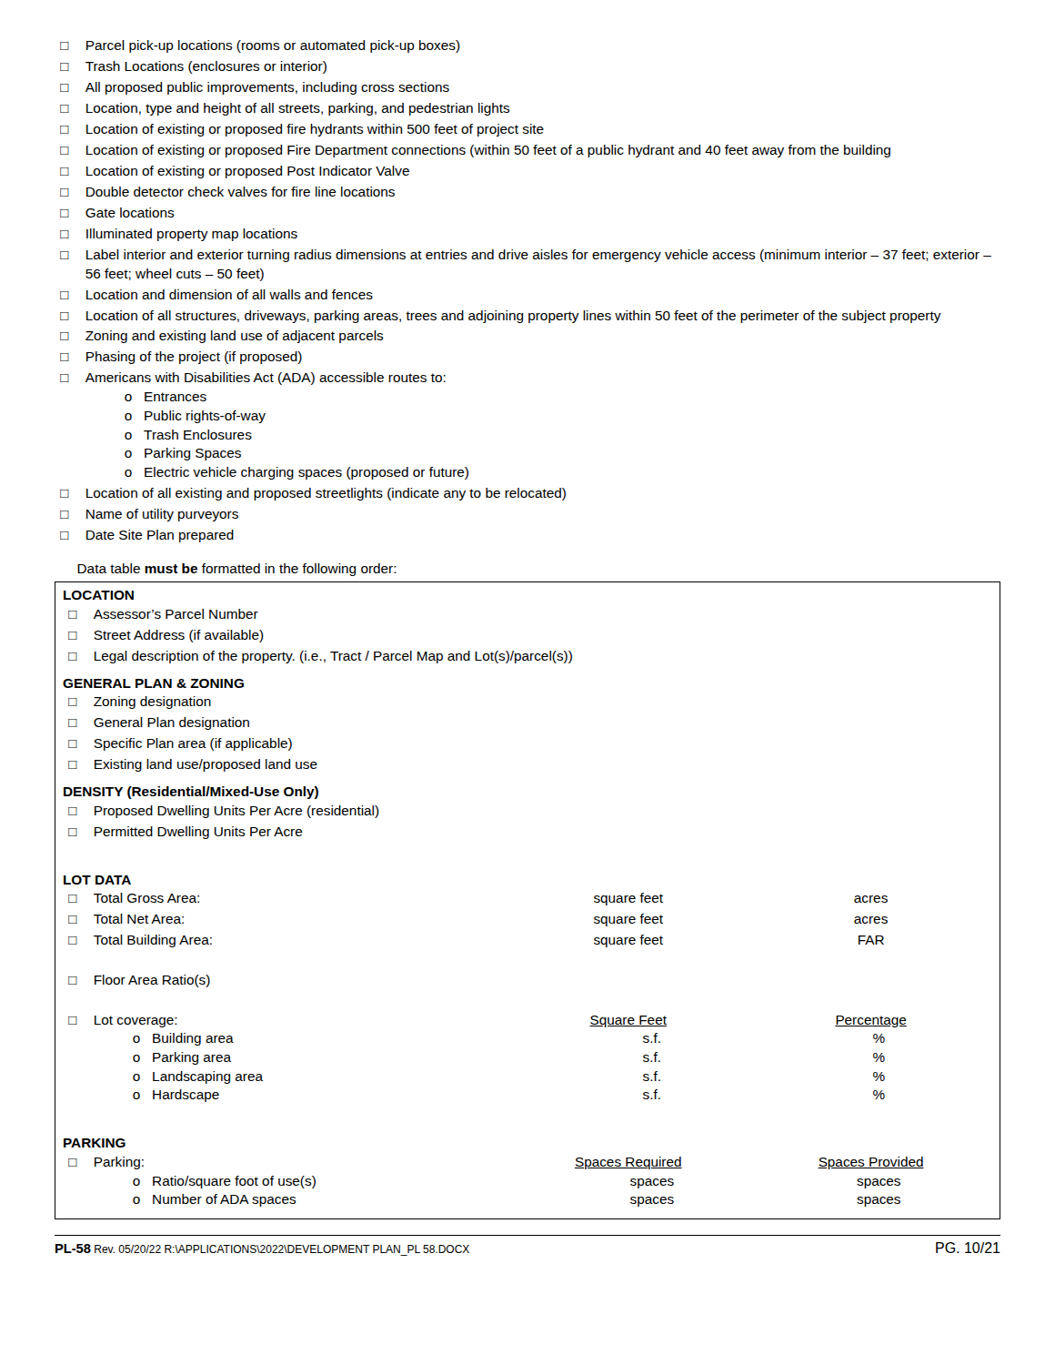Parcel pick-up locations (rooms or automated pick-up boxes)
Trash Locations (enclosures or interior)
All proposed public improvements, including cross sections
Location, type and height of all streets, parking, and pedestrian lights
Location of existing or proposed fire hydrants within 500 feet of project site
Location of existing or proposed Fire Department connections (within 50 feet of a public hydrant and 40 feet away from the building
Location of existing or proposed Post Indicator Valve
Double detector check valves for fire line locations
Gate locations
Illuminated property map locations
Label interior and exterior turning radius dimensions at entries and drive aisles for emergency vehicle access (minimum interior – 37 feet; exterior – 56 feet; wheel cuts – 50 feet)
Location and dimension of all walls and fences
Location of all structures, driveways, parking areas, trees and adjoining property lines within 50 feet of the perimeter of the subject property
Zoning and existing land use of adjacent parcels
Phasing of the project (if proposed)
Americans with Disabilities Act (ADA) accessible routes to:
Entrances
Public rights-of-way
Trash Enclosures
Parking Spaces
Electric vehicle charging spaces (proposed or future)
Location of all existing and proposed streetlights (indicate any to be relocated)
Name of utility purveyors
Date Site Plan prepared
Data table must be formatted in the following order:
LOCATION
Assessor’s Parcel Number
Street Address (if available)
Legal description of the property. (i.e., Tract / Parcel Map and Lot(s)/parcel(s))
GENERAL PLAN & ZONING
Zoning designation
General Plan designation
Specific Plan area (if applicable)
Existing land use/proposed land use
DENSITY (Residential/Mixed-Use Only)
Proposed Dwelling Units Per Acre (residential)
Permitted Dwelling Units Per Acre
LOT DATA
| Total Gross Area: | square feet | acres |
| Total Net Area: | square feet | acres |
| Total Building Area: | square feet | FAR |
Floor Area Ratio(s)
| Lot coverage: | Square Feet | Percentage |
| Building area | s.f. | % |
| Parking area | s.f. | % |
| Landscaping area | s.f. | % |
| Hardscape | s.f. | % |
PARKING
| Parking: | Spaces Required | Spaces Provided |
| Ratio/square foot of use(s) | spaces | spaces |
| Number of ADA spaces | spaces | spaces |
PL-58 Rev. 05/20/22 R:\APPLICATIONS\2022\DEVELOPMENT PLAN_PL 58.DOCX
PG. 10/21